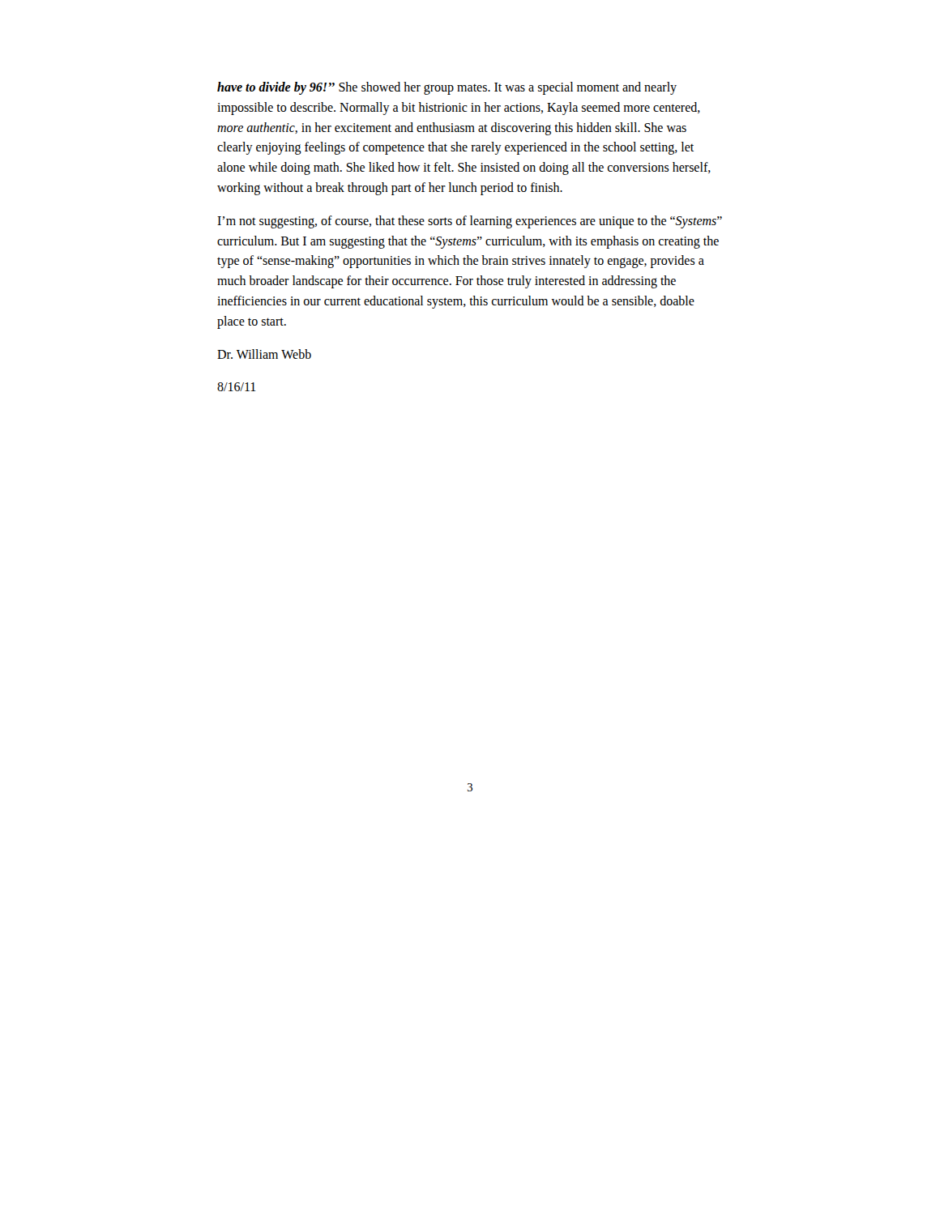have to divide by 96!’’ She showed her group mates. It was a special moment and nearly impossible to describe. Normally a bit histrionic in her actions, Kayla seemed more centered, more authentic, in her excitement and enthusiasm at discovering this hidden skill. She was clearly enjoying feelings of competence that she rarely experienced in the school setting, let alone while doing math. She liked how it felt. She insisted on doing all the conversions herself, working without a break through part of her lunch period to finish.
I’m not suggesting, of course, that these sorts of learning experiences are unique to the “Systems” curriculum. But I am suggesting that the “Systems” curriculum, with its emphasis on creating the type of “sense-making” opportunities in which the brain strives innately to engage, provides a much broader landscape for their occurrence. For those truly interested in addressing the inefficiencies in our current educational system, this curriculum would be a sensible, doable place to start.
Dr. William Webb
8/16/11
3